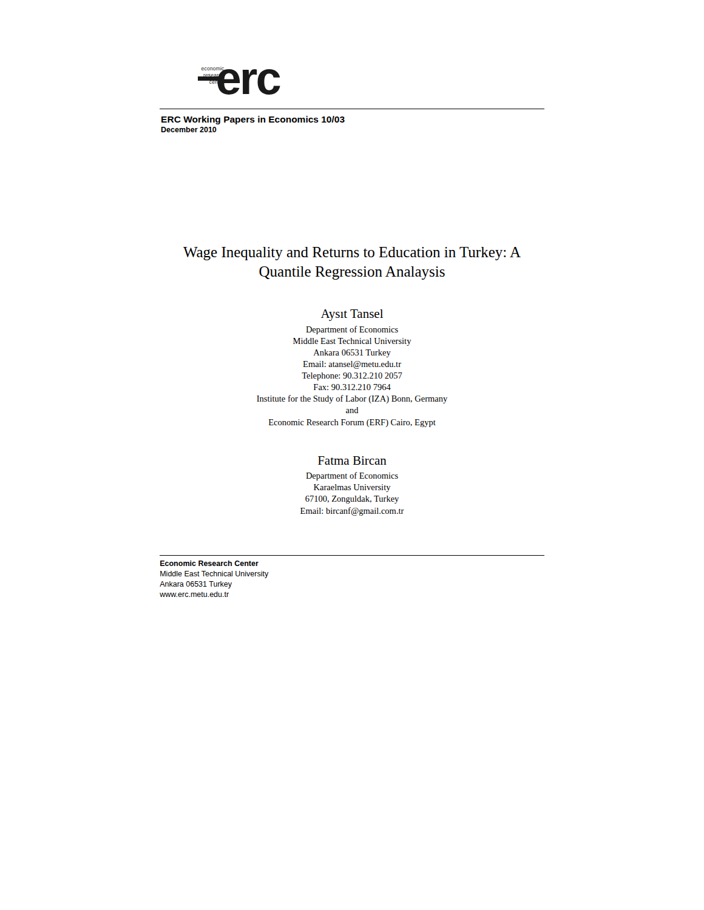economic research center
erc
ERC Working Papers in Economics 10/03
December 2010
Wage Inequality and Returns to Education in Turkey: A Quantile Regression Analaysis
Aysıt Tansel
Department of Economics
Middle East Technical University
Ankara 06531 Turkey
Email: atansel@metu.edu.tr
Telephone: 90.312.210 2057
Fax: 90.312.210 7964
Institute for the Study of Labor (IZA) Bonn, Germany
and
Economic Research Forum (ERF) Cairo, Egypt
Fatma Bircan
Department of Economics
Karaelmas University
67100, Zonguldak, Turkey
Email: bircanf@gmail.com.tr
Economic Research Center
Middle East Technical University
Ankara 06531 Turkey
www.erc.metu.edu.tr